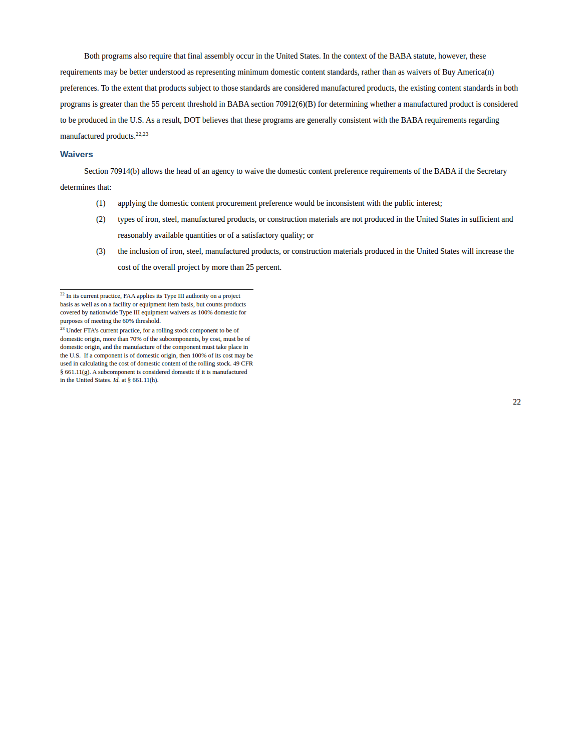Both programs also require that final assembly occur in the United States. In the context of the BABA statute, however, these requirements may be better understood as representing minimum domestic content standards, rather than as waivers of Buy America(n) preferences. To the extent that products subject to those standards are considered manufactured products, the existing content standards in both programs is greater than the 55 percent threshold in BABA section 70912(6)(B) for determining whether a manufactured product is considered to be produced in the U.S. As a result, DOT believes that these programs are generally consistent with the BABA requirements regarding manufactured products.22,23
Waivers
Section 70914(b) allows the head of an agency to waive the domestic content preference requirements of the BABA if the Secretary determines that:
applying the domestic content procurement preference would be inconsistent with the public interest;
types of iron, steel, manufactured products, or construction materials are not produced in the United States in sufficient and reasonably available quantities or of a satisfactory quality; or
the inclusion of iron, steel, manufactured products, or construction materials produced in the United States will increase the cost of the overall project by more than 25 percent.
22 In its current practice, FAA applies its Type III authority on a project basis as well as on a facility or equipment item basis, but counts products covered by nationwide Type III equipment waivers as 100% domestic for purposes of meeting the 60% threshold.
23 Under FTA’s current practice, for a rolling stock component to be of domestic origin, more than 70% of the subcomponents, by cost, must be of domestic origin, and the manufacture of the component must take place in the U.S. If a component is of domestic origin, then 100% of its cost may be used in calculating the cost of domestic content of the rolling stock. 49 CFR § 661.11(g). A subcomponent is considered domestic if it is manufactured in the United States. Id. at § 661.11(h).
22